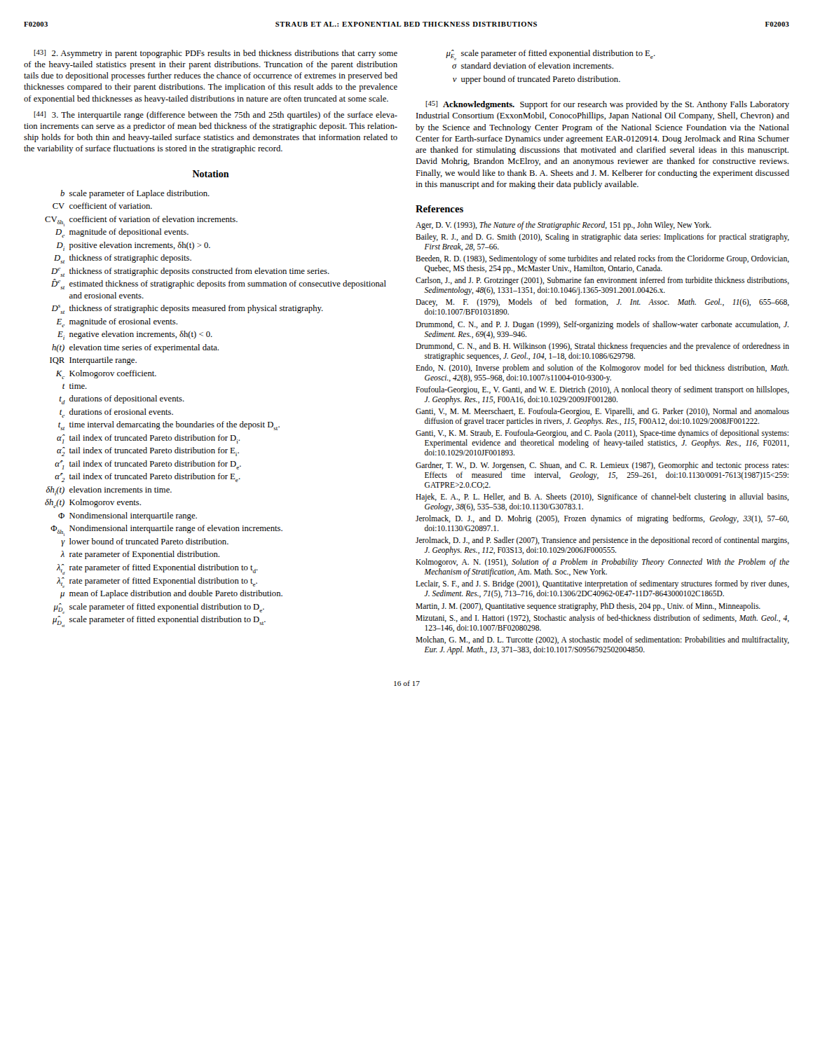F02003 STRAUB ET AL.: EXPONENTIAL BED THICKNESS DISTRIBUTIONS F02003
[43] 2. Asymmetry in parent topographic PDFs results in bed thickness distributions that carry some of the heavy-tailed statistics present in their parent distributions. Truncation of the parent distribution tails due to depositional processes further reduces the chance of occurrence of extremes in preserved bed thicknesses compared to their parent distributions. The implication of this result adds to the prevalence of exponential bed thicknesses as heavy-tailed distributions in nature are often truncated at some scale.
[44] 3. The interquartile range (difference between the 75th and 25th quartiles) of the surface elevation increments can serve as a predictor of mean bed thickness of the stratigraphic deposit. This relationship holds for both thin and heavy-tailed surface statistics and demonstrates that information related to the variability of surface fluctuations is stored in the stratigraphic record.
Notation
b
scale parameter of Laplace distribution.
CV
coefficient of variation.
CVδhi
coefficient of variation of elevation increments.
De
magnitude of depositional events.
Di
positive elevation increments, δh(t) > 0.
Dst
thickness of stratigraphic deposits.
Dest
thickness of stratigraphic deposits constructed from elevation time series.
D̂est
estimated thickness of stratigraphic deposits from summation of consecutive depositional and erosional events.
Dsst
thickness of stratigraphic deposits measured from physical stratigraphy.
Ee
magnitude of erosional events.
Ei
negative elevation increments, δh(t) < 0.
h(t)
elevation time series of experimental data.
IQR
Interquartile range.
Kc
Kolmogorov coefficient.
t
time.
td
durations of depositional events.
te
durations of erosional events.
tst
time interval demarcating the boundaries of the deposit Dst.
α̂1
tail index of truncated Pareto distribution for Di.
α̂2
tail index of truncated Pareto distribution for Ei.
α̂′1
tail index of truncated Pareto distribution for De.
α̂′2
tail index of truncated Pareto distribution for Ee.
δhi(t)
elevation increments in time.
δhe(t)
Kolmogorov events.
Φ
Nondimensional interquartile range.
Φδhi
Nondimensional interquartile range of elevation increments.
γ
lower bound of truncated Pareto distribution.
λ
rate parameter of Exponential distribution.
λ̂td
rate parameter of fitted Exponential distribution to td.
λ̂te
rate parameter of fitted Exponential distribution to te.
μ
mean of Laplace distribution and double Pareto distribution.
μ̂De
scale parameter of fitted exponential distribution to De.
μ̂Dst
scale parameter of fitted exponential distribution to Dst.
μ̂Ee
scale parameter of fitted exponential distribution to Ee.
σ
standard deviation of elevation increments.
ν
upper bound of truncated Pareto distribution.
[45] Acknowledgments. Support for our research was provided by the St. Anthony Falls Laboratory Industrial Consortium (ExxonMobil, ConocoPhillips, Japan National Oil Company, Shell, Chevron) and by the Science and Technology Center Program of the National Science Foundation via the National Center for Earth-surface Dynamics under agreement EAR-0120914. Doug Jerolmack and Rina Schumer are thanked for stimulating discussions that motivated and clarified several ideas in this manuscript. David Mohrig, Brandon McElroy, and an anonymous reviewer are thanked for constructive reviews. Finally, we would like to thank B. A. Sheets and J. M. Kelberer for conducting the experiment discussed in this manuscript and for making their data publicly available.
References
Ager, D. V. (1993), The Nature of the Stratigraphic Record, 151 pp., John Wiley, New York.
Bailey, R. J., and D. G. Smith (2010), Scaling in stratigraphic data series: Implications for practical stratigraphy, First Break, 28, 57–66.
Beeden, R. D. (1983), Sedimentology of some turbidites and related rocks from the Cloridorme Group, Ordovician, Quebec, MS thesis, 254 pp., McMaster Univ., Hamilton, Ontario, Canada.
Carlson, J., and J. P. Grotzinger (2001), Submarine fan environment inferred from turbidite thickness distributions, Sedimentology, 48(6), 1331–1351, doi:10.1046/j.1365-3091.2001.00426.x.
Dacey, M. F. (1979), Models of bed formation, J. Int. Assoc. Math. Geol., 11(6), 655–668, doi:10.1007/BF01031890.
Drummond, C. N., and P. J. Dugan (1999), Self-organizing models of shallow-water carbonate accumulation, J. Sediment. Res., 69(4), 939–946.
Drummond, C. N., and B. H. Wilkinson (1996), Stratal thickness frequencies and the prevalence of orderedness in stratigraphic sequences, J. Geol., 104, 1–18, doi:10.1086/629798.
Endo, N. (2010), Inverse problem and solution of the Kolmogorov model for bed thickness distribution, Math. Geosci., 42(8), 955–968, doi:10.1007/s11004-010-9300-y.
Foufoula-Georgiou, E., V. Ganti, and W. E. Dietrich (2010), A nonlocal theory of sediment transport on hillslopes, J. Geophys. Res., 115, F00A16, doi:10.1029/2009JF001280.
Ganti, V., M. M. Meerschaert, E. Foufoula-Georgiou, E. Viparelli, and G. Parker (2010), Normal and anomalous diffusion of gravel tracer particles in rivers, J. Geophys. Res., 115, F00A12, doi:10.1029/2008JF001222.
Ganti, V., K. M. Straub, E. Foufoula-Georgiou, and C. Paola (2011), Space-time dynamics of depositional systems: Experimental evidence and theoretical modeling of heavy-tailed statistics, J. Geophys. Res., 116, F02011, doi:10.1029/2010JF001893.
Gardner, T. W., D. W. Jorgensen, C. Shuan, and C. R. Lemieux (1987), Geomorphic and tectonic process rates: Effects of measured time interval, Geology, 15, 259–261, doi:10.1130/0091-7613(1987)15<259: GATPRE>2.0.CO;2.
Hajek, E. A., P. L. Heller, and B. A. Sheets (2010), Significance of channel-belt clustering in alluvial basins, Geology, 38(6), 535–538, doi:10.1130/G30783.1.
Jerolmack, D. J., and D. Mohrig (2005), Frozen dynamics of migrating bedforms, Geology, 33(1), 57–60, doi:10.1130/G20897.1.
Jerolmack, D. J., and P. Sadler (2007), Transience and persistence in the depositional record of continental margins, J. Geophys. Res., 112, F03S13, doi:10.1029/2006JF000555.
Kolmogorov, A. N. (1951), Solution of a Problem in Probability Theory Connected With the Problem of the Mechanism of Stratification, Am. Math. Soc., New York.
Leclair, S. F., and J. S. Bridge (2001), Quantitative interpretation of sedimentary structures formed by river dunes, J. Sediment. Res., 71(5), 713–716, doi:10.1306/2DC40962-0E47-11D7-8643000102C1865D.
Martin, J. M. (2007), Quantitative sequence stratigraphy, PhD thesis, 204 pp., Univ. of Minn., Minneapolis.
Mizutani, S., and I. Hattori (1972), Stochastic analysis of bed-thickness distribution of sediments, Math. Geol., 4, 123–146, doi:10.1007/BF02080298.
Molchan, G. M., and D. L. Turcotte (2002), A stochastic model of sedimentation: Probabilities and multifractality, Eur. J. Appl. Math., 13, 371–383, doi:10.1017/S0956792502004850.
16 of 17